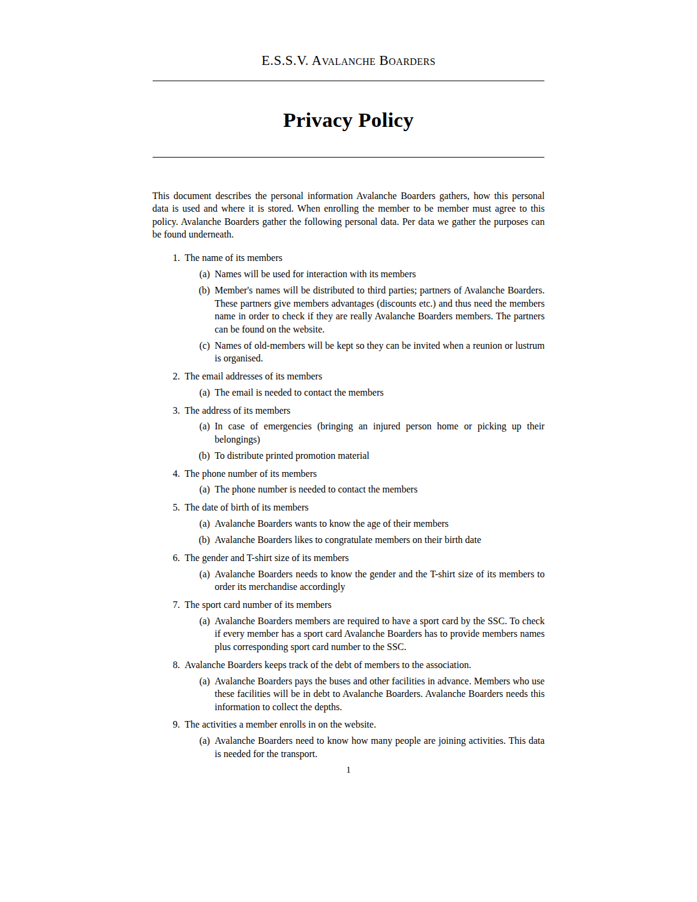E.S.S.V. Avalanche Boarders
Privacy Policy
This document describes the personal information Avalanche Boarders gathers, how this personal data is used and where it is stored. When enrolling the member to be member must agree to this policy. Avalanche Boarders gather the following personal data. Per data we gather the purposes can be found underneath.
The name of its members
Names will be used for interaction with its members
Member's names will be distributed to third parties; partners of Avalanche Boarders. These partners give members advantages (discounts etc.) and thus need the members name in order to check if they are really Avalanche Boarders members. The partners can be found on the website.
Names of old-members will be kept so they can be invited when a reunion or lustrum is organised.
The email addresses of its members
The email is needed to contact the members
The address of its members
In case of emergencies (bringing an injured person home or picking up their belongings)
To distribute printed promotion material
The phone number of its members
The phone number is needed to contact the members
The date of birth of its members
Avalanche Boarders wants to know the age of their members
Avalanche Boarders likes to congratulate members on their birth date
The gender and T-shirt size of its members
Avalanche Boarders needs to know the gender and the T-shirt size of its members to order its merchandise accordingly
The sport card number of its members
Avalanche Boarders members are required to have a sport card by the SSC. To check if every member has a sport card Avalanche Boarders has to provide members names plus corresponding sport card number to the SSC.
Avalanche Boarders keeps track of the debt of members to the association.
Avalanche Boarders pays the buses and other facilities in advance. Members who use these facilities will be in debt to Avalanche Boarders. Avalanche Boarders needs this information to collect the depths.
The activities a member enrolls in on the website.
Avalanche Boarders need to know how many people are joining activities. This data is needed for the transport.
1